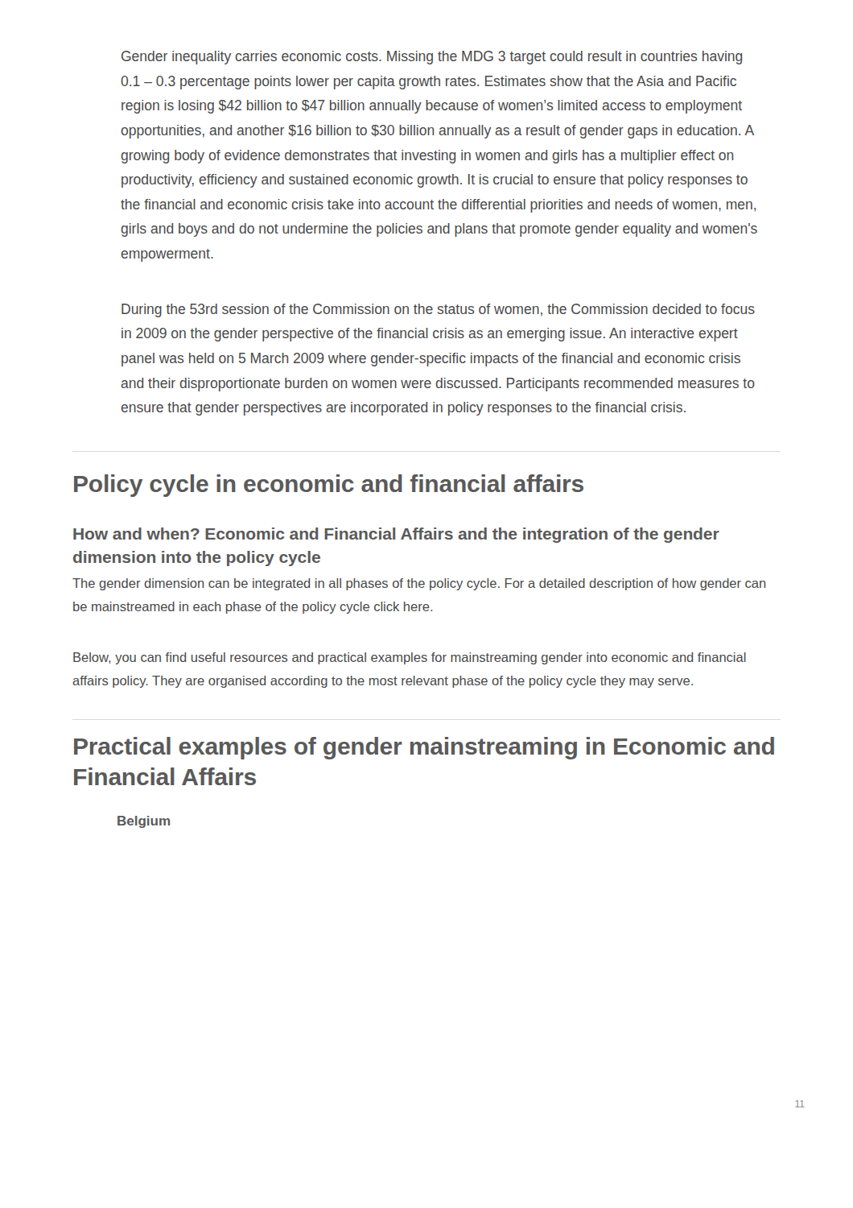Gender inequality carries economic costs. Missing the MDG 3 target could result in countries having 0.1 – 0.3 percentage points lower per capita growth rates. Estimates show that the Asia and Pacific region is losing $42 billion to $47 billion annually because of women’s limited access to employment opportunities, and another $16 billion to $30 billion annually as a result of gender gaps in education. A growing body of evidence demonstrates that investing in women and girls has a multiplier effect on productivity, efficiency and sustained economic growth. It is crucial to ensure that policy responses to the financial and economic crisis take into account the differential priorities and needs of women, men, girls and boys and do not undermine the policies and plans that promote gender equality and women's empowerment.
During the 53rd session of the Commission on the status of women, the Commission decided to focus in 2009 on the gender perspective of the financial crisis as an emerging issue. An interactive expert panel was held on 5 March 2009 where gender-specific impacts of the financial and economic crisis and their disproportionate burden on women were discussed. Participants recommended measures to ensure that gender perspectives are incorporated in policy responses to the financial crisis.
Policy cycle in economic and financial affairs
How and when? Economic and Financial Affairs and the integration of the gender dimension into the policy cycle
The gender dimension can be integrated in all phases of the policy cycle. For a detailed description of how gender can be mainstreamed in each phase of the policy cycle click here.
Below, you can find useful resources and practical examples for mainstreaming gender into economic and financial affairs policy. They are organised according to the most relevant phase of the policy cycle they may serve.
Practical examples of gender mainstreaming in Economic and Financial Affairs
Belgium
11